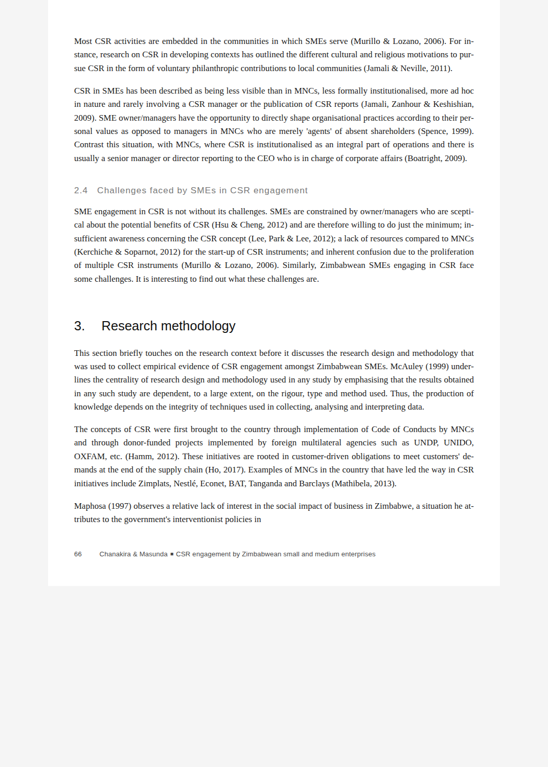Most CSR activities are embedded in the communities in which SMEs serve (Murillo & Lozano, 2006). For instance, research on CSR in developing contexts has outlined the different cultural and religious motivations to pursue CSR in the form of voluntary philanthropic contributions to local communities (Jamali & Neville, 2011).
CSR in SMEs has been described as being less visible than in MNCs, less formally institutionalised, more ad hoc in nature and rarely involving a CSR manager or the publication of CSR reports (Jamali, Zanhour & Keshishian, 2009). SME owner/managers have the opportunity to directly shape organisational practices according to their personal values as opposed to managers in MNCs who are merely 'agents' of absent shareholders (Spence, 1999). Contrast this situation, with MNCs, where CSR is institutionalised as an integral part of operations and there is usually a senior manager or director reporting to the CEO who is in charge of corporate affairs (Boatright, 2009).
2.4 Challenges faced by SMEs in CSR engagement
SME engagement in CSR is not without its challenges. SMEs are constrained by owner/managers who are sceptical about the potential benefits of CSR (Hsu & Cheng, 2012) and are therefore willing to do just the minimum; insufficient awareness concerning the CSR concept (Lee, Park & Lee, 2012); a lack of resources compared to MNCs (Kerchiche & Soparnot, 2012) for the start-up of CSR instruments; and inherent confusion due to the proliferation of multiple CSR instruments (Murillo & Lozano, 2006). Similarly, Zimbabwean SMEs engaging in CSR face some challenges. It is interesting to find out what these challenges are.
3. Research methodology
This section briefly touches on the research context before it discusses the research design and methodology that was used to collect empirical evidence of CSR engagement amongst Zimbabwean SMEs. McAuley (1999) underlines the centrality of research design and methodology used in any study by emphasising that the results obtained in any such study are dependent, to a large extent, on the rigour, type and method used. Thus, the production of knowledge depends on the integrity of techniques used in collecting, analysing and interpreting data.
The concepts of CSR were first brought to the country through implementation of Code of Conducts by MNCs and through donor-funded projects implemented by foreign multilateral agencies such as UNDP, UNIDO, OXFAM, etc. (Hamm, 2012). These initiatives are rooted in customer-driven obligations to meet customers' demands at the end of the supply chain (Ho, 2017). Examples of MNCs in the country that have led the way in CSR initiatives include Zimplats, Nestlé, Econet, BAT, Tanganda and Barclays (Mathibela, 2013).
Maphosa (1997) observes a relative lack of interest in the social impact of business in Zimbabwe, a situation he attributes to the government's interventionist policies in
66 Chanakira & Masunda■CSR engagement by Zimbabwean small and medium enterprises